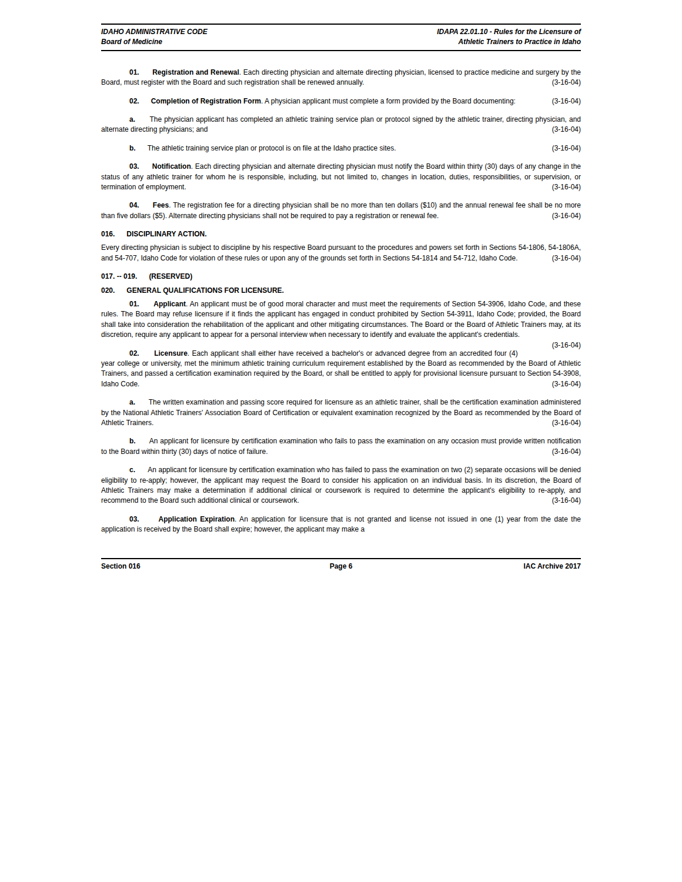IDAHO ADMINISTRATIVE CODE Board of Medicine
IDAPA 22.01.10 - Rules for the Licensure of Athletic Trainers to Practice in Idaho
01. Registration and Renewal. Each directing physician and alternate directing physician, licensed to practice medicine and surgery by the Board, must register with the Board and such registration shall be renewed annually.(3-16-04)
02. Completion of Registration Form. A physician applicant must complete a form provided by the Board documenting:(3-16-04)
a. The physician applicant has completed an athletic training service plan or protocol signed by the athletic trainer, directing physician, and alternate directing physicians; and(3-16-04)
b. The athletic training service plan or protocol is on file at the Idaho practice sites.(3-16-04)
03. Notification. Each directing physician and alternate directing physician must notify the Board within thirty (30) days of any change in the status of any athletic trainer for whom he is responsible, including, but not limited to, changes in location, duties, responsibilities, or supervision, or termination of employment.(3-16-04)
04. Fees. The registration fee for a directing physician shall be no more than ten dollars ($10) and the annual renewal fee shall be no more than five dollars ($5). Alternate directing physicians shall not be required to pay a registration or renewal fee.(3-16-04)
016. DISCIPLINARY ACTION.
Every directing physician is subject to discipline by his respective Board pursuant to the procedures and powers set forth in Sections 54-1806, 54-1806A, and 54-707, Idaho Code for violation of these rules or upon any of the grounds set forth in Sections 54-1814 and 54-712, Idaho Code.(3-16-04)
017. -- 019. (RESERVED)
020. GENERAL QUALIFICATIONS FOR LICENSURE.
01. Applicant. An applicant must be of good moral character and must meet the requirements of Section 54-3906, Idaho Code, and these rules. The Board may refuse licensure if it finds the applicant has engaged in conduct prohibited by Section 54-3911, Idaho Code; provided, the Board shall take into consideration the rehabilitation of the applicant and other mitigating circumstances. The Board or the Board of Athletic Trainers may, at its discretion, require any applicant to appear for a personal interview when necessary to identify and evaluate the applicant's credentials.(3-16-04)
02. Licensure. Each applicant shall either have received a bachelor's or advanced degree from an accredited four (4) year college or university, met the minimum athletic training curriculum requirement established by the Board as recommended by the Board of Athletic Trainers, and passed a certification examination required by the Board, or shall be entitled to apply for provisional licensure pursuant to Section 54-3908, Idaho Code.(3-16-04)
a. The written examination and passing score required for licensure as an athletic trainer, shall be the certification examination administered by the National Athletic Trainers' Association Board of Certification or equivalent examination recognized by the Board as recommended by the Board of Athletic Trainers.(3-16-04)
b. An applicant for licensure by certification examination who fails to pass the examination on any occasion must provide written notification to the Board within thirty (30) days of notice of failure.(3-16-04)
c. An applicant for licensure by certification examination who has failed to pass the examination on two (2) separate occasions will be denied eligibility to re-apply; however, the applicant may request the Board to consider his application on an individual basis. In its discretion, the Board of Athletic Trainers may make a determination if additional clinical or coursework is required to determine the applicant's eligibility to re-apply, and recommend to the Board such additional clinical or coursework.(3-16-04)
03. Application Expiration. An application for licensure that is not granted and license not issued in one (1) year from the date the application is received by the Board shall expire; however, the applicant may make a
Section 016
Page 6
IAC Archive 2017